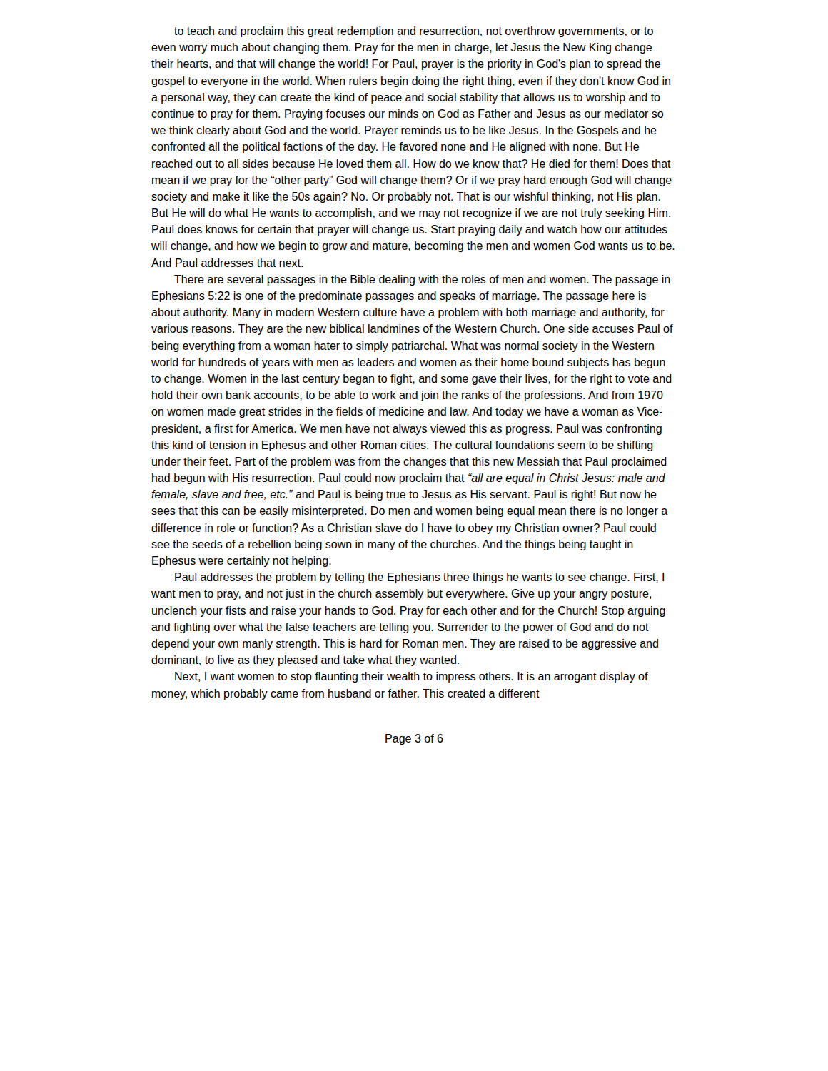to teach and proclaim this great redemption and resurrection, not overthrow governments, or to even worry much about changing them. Pray for the men in charge, let Jesus the New King change their hearts, and that will change the world! For Paul, prayer is the priority in God's plan to spread the gospel to everyone in the world. When rulers begin doing the right thing, even if they don't know God in a personal way, they can create the kind of peace and social stability that allows us to worship and to continue to pray for them. Praying focuses our minds on God as Father and Jesus as our mediator so we think clearly about God and the world. Prayer reminds us to be like Jesus. In the Gospels and he confronted all the political factions of the day. He favored none and He aligned with none. But He reached out to all sides because He loved them all. How do we know that? He died for them! Does that mean if we pray for the “other party” God will change them? Or if we pray hard enough God will change society and make it like the 50s again? No. Or probably not. That is our wishful thinking, not His plan. But He will do what He wants to accomplish, and we may not recognize if we are not truly seeking Him. Paul does knows for certain that prayer will change us. Start praying daily and watch how our attitudes will change, and how we begin to grow and mature, becoming the men and women God wants us to be. And Paul addresses that next.
There are several passages in the Bible dealing with the roles of men and women. The passage in Ephesians 5:22 is one of the predominate passages and speaks of marriage. The passage here is about authority. Many in modern Western culture have a problem with both marriage and authority, for various reasons. They are the new biblical landmines of the Western Church. One side accuses Paul of being everything from a woman hater to simply patriarchal. What was normal society in the Western world for hundreds of years with men as leaders and women as their home bound subjects has begun to change. Women in the last century began to fight, and some gave their lives, for the right to vote and hold their own bank accounts, to be able to work and join the ranks of the professions. And from 1970 on women made great strides in the fields of medicine and law. And today we have a woman as Vice-president, a first for America. We men have not always viewed this as progress. Paul was confronting this kind of tension in Ephesus and other Roman cities. The cultural foundations seem to be shifting under their feet. Part of the problem was from the changes that this new Messiah that Paul proclaimed had begun with His resurrection. Paul could now proclaim that “all are equal in Christ Jesus: male and female, slave and free, etc.” and Paul is being true to Jesus as His servant. Paul is right! But now he sees that this can be easily misinterpreted. Do men and women being equal mean there is no longer a difference in role or function? As a Christian slave do I have to obey my Christian owner? Paul could see the seeds of a rebellion being sown in many of the churches. And the things being taught in Ephesus were certainly not helping.
Paul addresses the problem by telling the Ephesians three things he wants to see change. First, I want men to pray, and not just in the church assembly but everywhere. Give up your angry posture, unclench your fists and raise your hands to God. Pray for each other and for the Church! Stop arguing and fighting over what the false teachers are telling you. Surrender to the power of God and do not depend your own manly strength. This is hard for Roman men. They are raised to be aggressive and dominant, to live as they pleased and take what they wanted.
Next, I want women to stop flaunting their wealth to impress others. It is an arrogant display of money, which probably came from husband or father. This created a different
Page 3 of 6